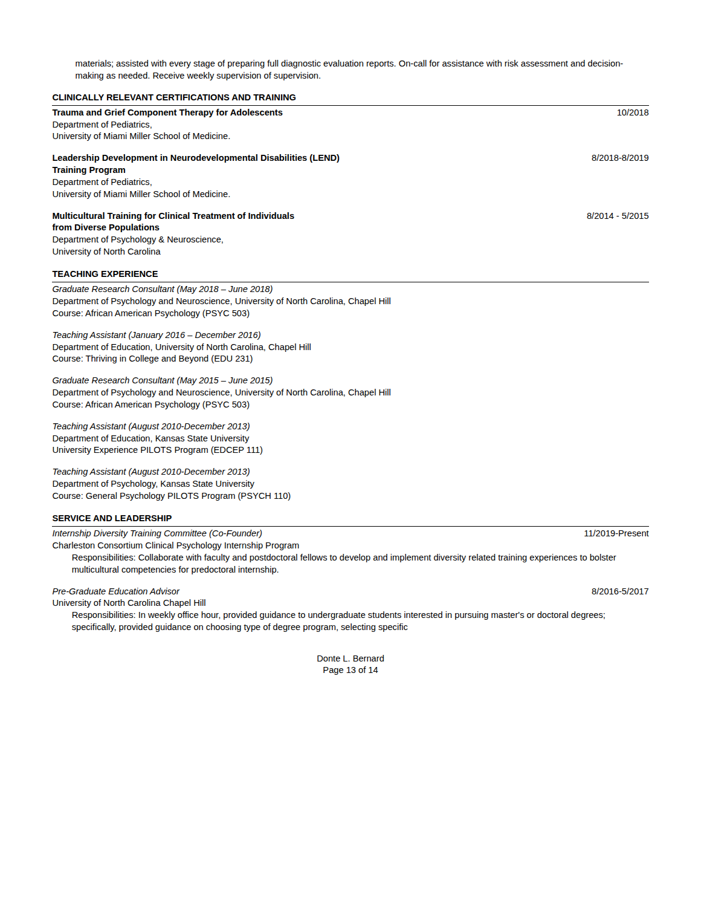materials; assisted with every stage of preparing full diagnostic evaluation reports. On-call for assistance with risk assessment and decision-making as needed. Receive weekly supervision of supervision.
Clinically Relevant Certifications and Training
Trauma and Grief Component Therapy for Adolescents
10/2018
Department of Pediatrics,
University of Miami Miller School of Medicine.
Leadership Development in Neurodevelopmental Disabilities (LEND)
Training Program
8/2018-8/2019
Department of Pediatrics,
University of Miami Miller School of Medicine.
Multicultural Training for Clinical Treatment of Individuals
from Diverse Populations
8/2014 - 5/2015
Department of Psychology & Neuroscience,
University of North Carolina
Teaching Experience
Graduate Research Consultant (May 2018 – June 2018)
Department of Psychology and Neuroscience, University of North Carolina, Chapel Hill
Course: African American Psychology (PSYC 503)
Teaching Assistant (January 2016 – December 2016)
Department of Education, University of North Carolina, Chapel Hill
Course: Thriving in College and Beyond (EDU 231)
Graduate Research Consultant (May 2015 – June 2015)
Department of Psychology and Neuroscience, University of North Carolina, Chapel Hill
Course: African American Psychology (PSYC 503)
Teaching Assistant (August 2010-December 2013)
Department of Education, Kansas State University
University Experience PILOTS Program (EDCEP 111)
Teaching Assistant (August 2010-December 2013)
Department of Psychology, Kansas State University
Course: General Psychology PILOTS Program (PSYCH 110)
Service and Leadership
Internship Diversity Training Committee (Co-Founder)
11/2019-Present
Charleston Consortium Clinical Psychology Internship Program
Responsibilities: Collaborate with faculty and postdoctoral fellows to develop and implement diversity related training experiences to bolster multicultural competencies for predoctoral internship.
Pre-Graduate Education Advisor
8/2016-5/2017
University of North Carolina Chapel Hill
Responsibilities: In weekly office hour, provided guidance to undergraduate students interested in pursuing master's or doctoral degrees; specifically, provided guidance on choosing type of degree program, selecting specific
Donte L. Bernard
Page 13 of 14